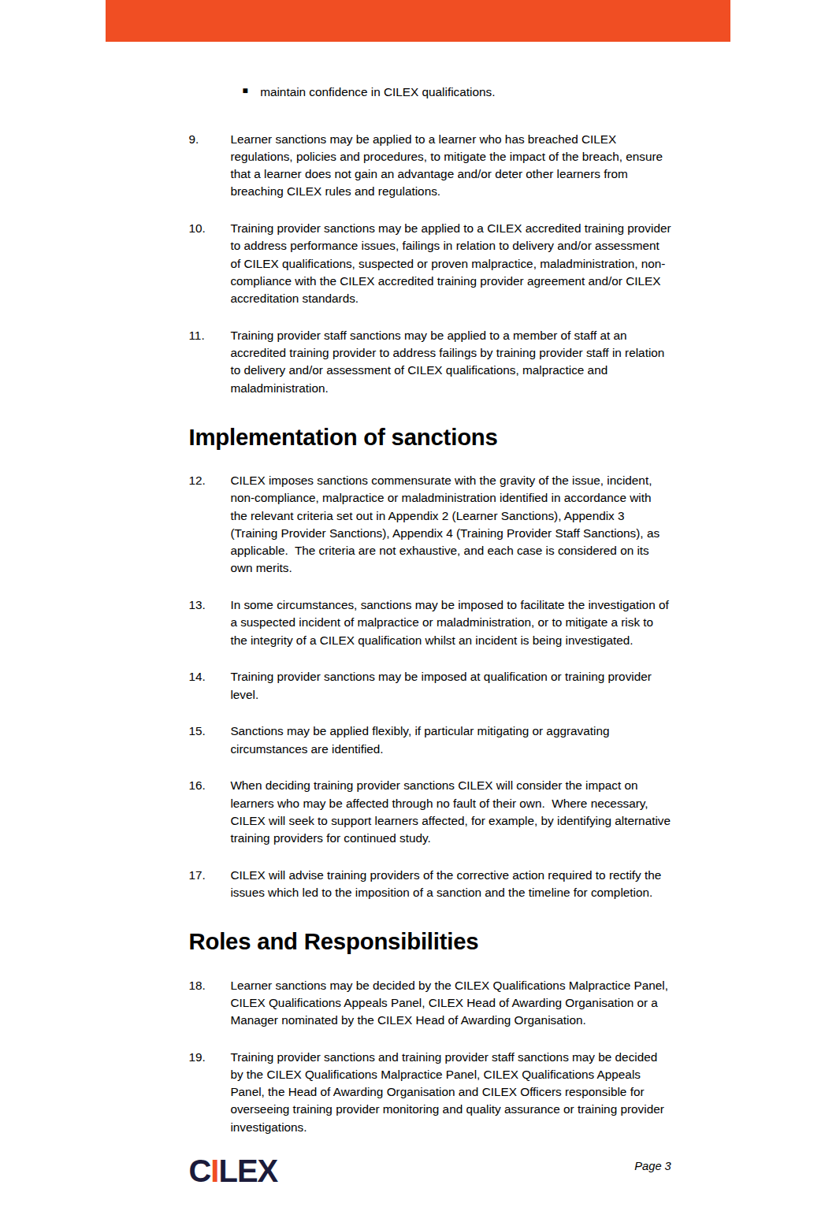■
maintain confidence in CILEX qualifications.
9.
Learner sanctions may be applied to a learner who has breached CILEX regulations, policies and procedures, to mitigate the impact of the breach, ensure that a learner does not gain an advantage and/or deter other learners from breaching CILEX rules and regulations.
10.
Training provider sanctions may be applied to a CILEX accredited training provider to address performance issues, failings in relation to delivery and/or assessment of CILEX qualifications, suspected or proven malpractice, maladministration, non-compliance with the CILEX accredited training provider agreement and/or CILEX accreditation standards.
11.
Training provider staff sanctions may be applied to a member of staff at an accredited training provider to address failings by training provider staff in relation to delivery and/or assessment of CILEX qualifications, malpractice and maladministration.
Implementation of sanctions
12.
CILEX imposes sanctions commensurate with the gravity of the issue, incident, non-compliance, malpractice or maladministration identified in accordance with the relevant criteria set out in Appendix 2 (Learner Sanctions), Appendix 3 (Training Provider Sanctions), Appendix 4 (Training Provider Staff Sanctions), as applicable. The criteria are not exhaustive, and each case is considered on its own merits.
13.
In some circumstances, sanctions may be imposed to facilitate the investigation of a suspected incident of malpractice or maladministration, or to mitigate a risk to the integrity of a CILEX qualification whilst an incident is being investigated.
14.
Training provider sanctions may be imposed at qualification or training provider level.
15.
Sanctions may be applied flexibly, if particular mitigating or aggravating circumstances are identified.
16.
When deciding training provider sanctions CILEX will consider the impact on learners who may be affected through no fault of their own. Where necessary, CILEX will seek to support learners affected, for example, by identifying alternative training providers for continued study.
17.
CILEX will advise training providers of the corrective action required to rectify the issues which led to the imposition of a sanction and the timeline for completion.
Roles and Responsibilities
18.
Learner sanctions may be decided by the CILEX Qualifications Malpractice Panel, CILEX Qualifications Appeals Panel, CILEX Head of Awarding Organisation or a Manager nominated by the CILEX Head of Awarding Organisation.
19.
Training provider sanctions and training provider staff sanctions may be decided by the CILEX Qualifications Malpractice Panel, CILEX Qualifications Appeals Panel, the Head of Awarding Organisation and CILEX Officers responsible for overseeing training provider monitoring and quality assurance or training provider investigations.
CILEX
Page 3